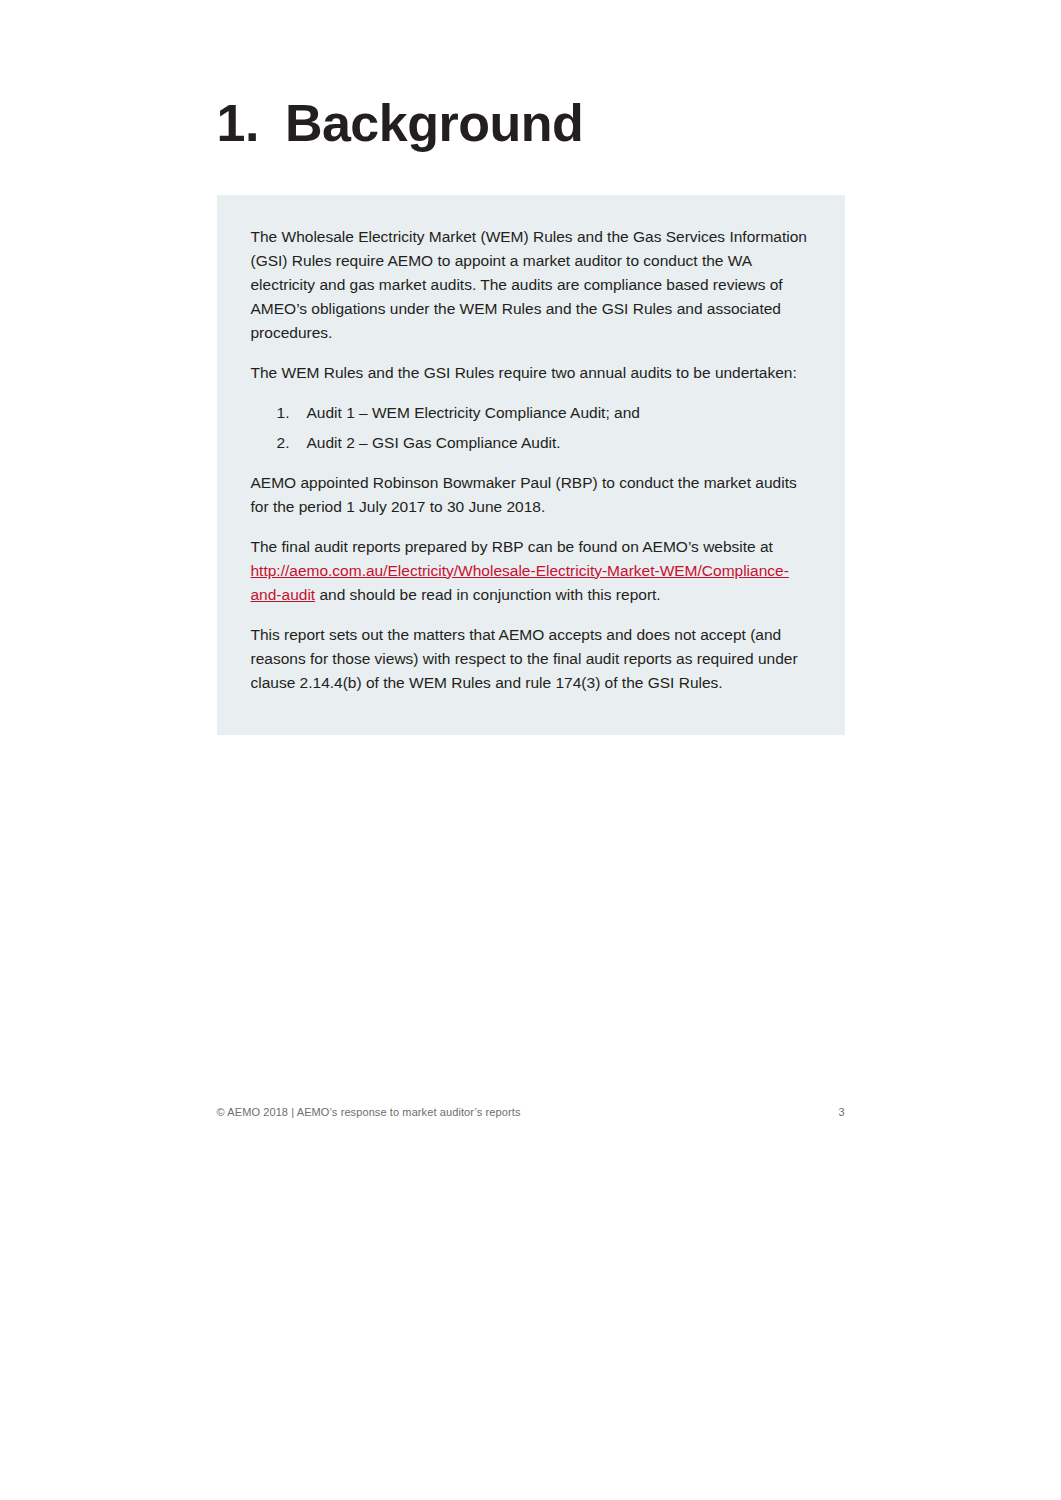1. Background
The Wholesale Electricity Market (WEM) Rules and the Gas Services Information (GSI) Rules require AEMO to appoint a market auditor to conduct the WA electricity and gas market audits. The audits are compliance based reviews of AMEO’s obligations under the WEM Rules and the GSI Rules and associated procedures.
The WEM Rules and the GSI Rules require two annual audits to be undertaken:
Audit 1 – WEM Electricity Compliance Audit; and
Audit 2 – GSI Gas Compliance Audit.
AEMO appointed Robinson Bowmaker Paul (RBP) to conduct the market audits for the period 1 July 2017 to 30 June 2018.
The final audit reports prepared by RBP can be found on AEMO’s website at http://aemo.com.au/Electricity/Wholesale-Electricity-Market-WEM/Compliance-and-audit and should be read in conjunction with this report.
This report sets out the matters that AEMO accepts and does not accept (and reasons for those views) with respect to the final audit reports as required under clause 2.14.4(b) of the WEM Rules and rule 174(3) of the GSI Rules.
© AEMO 2018 | AEMO’s response to market auditor’s reports
3